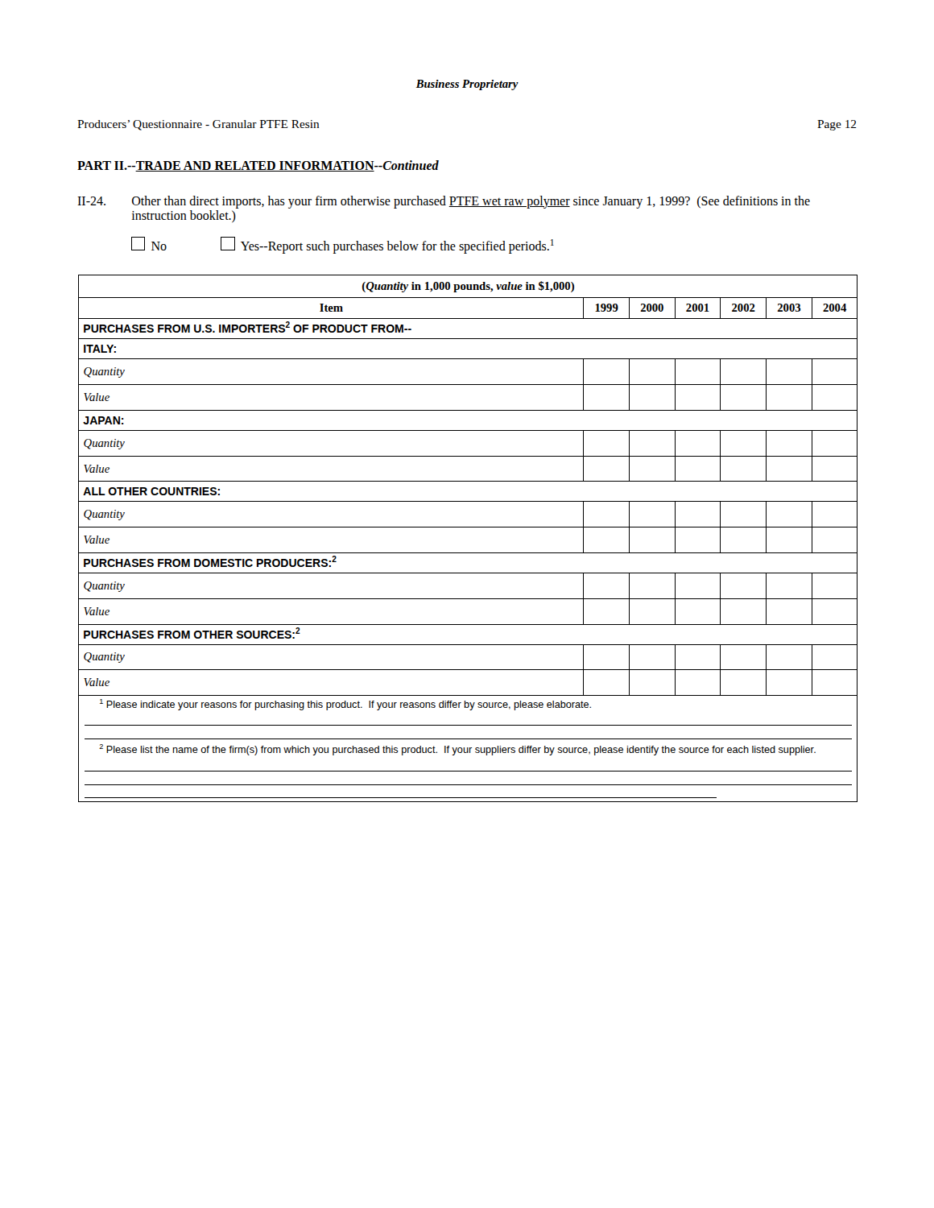Business Proprietary
Producers’ Questionnaire - Granular PTFE Resin
Page 12
PART II.--TRADE AND RELATED INFORMATION--Continued
II-24.
Other than direct imports, has your firm otherwise purchased PTFE wet raw polymer since January 1, 1999? (See definitions in the instruction booklet.)
No Yes--Report such purchases below for the specified periods.1
| ( Quantity in 1,000 pounds, value in $1,000) |
| --- |
| Item | 1999 | 2000 | 2001 | 2002 | 2003 | 2004 |
| PURCHASES FROM U.S. IMPORTERS 2 OF PRODUCT FROM-- |
| ITALY: |
| Quantity | | | | | | |
| Value | | | | | | |
| JAPAN: |
| Quantity | | | | | | |
| Value | | | | | | |
| ALL OTHER COUNTRIES: |
| Quantity | | | | | | |
| Value | | | | | | |
| PURCHASES FROM DOMESTIC PRODUCERS: 2 |
| Quantity | | | | | | |
| Value | | | | | | |
| PURCHASES FROM OTHER SOURCES: 2 |
| Quantity | | | | | | |
| Value | | | | | | |
| 1 Please indicate your reasons for purchasing this product. If your reasons differ by source, please elaborate. 2 Please list the name of the firm(s) from which you purchased this product. If your suppliers differ by source, please identify the source for each listed supplier. |